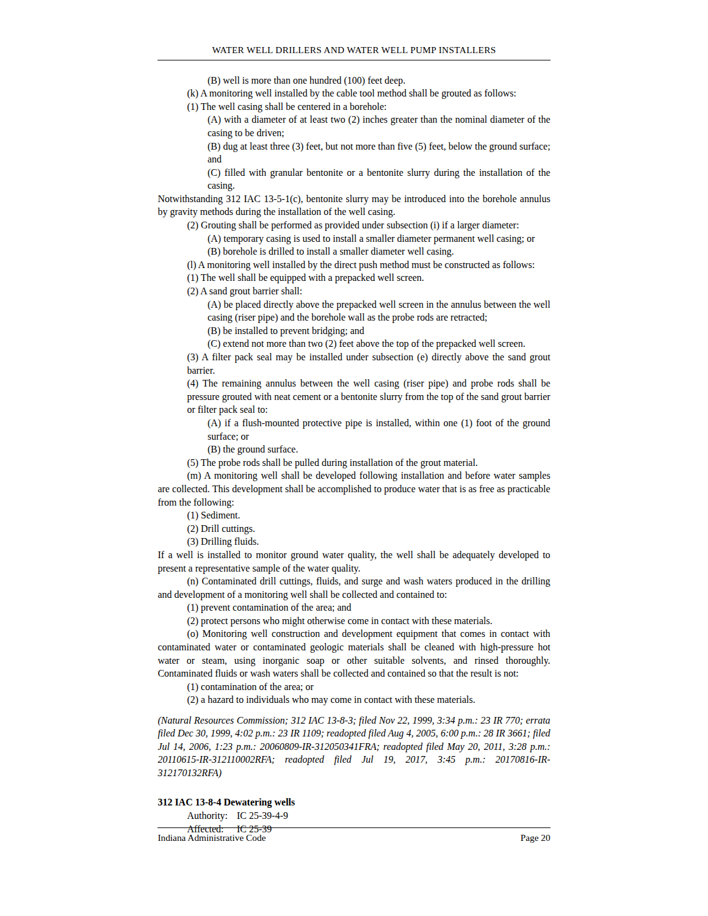WATER WELL DRILLERS AND WATER WELL PUMP INSTALLERS
(B) well is more than one hundred (100) feet deep.
(k) A monitoring well installed by the cable tool method shall be grouted as follows:
(1) The well casing shall be centered in a borehole:
(A) with a diameter of at least two (2) inches greater than the nominal diameter of the casing to be driven;
(B) dug at least three (3) feet, but not more than five (5) feet, below the ground surface; and
(C) filled with granular bentonite or a bentonite slurry during the installation of the casing.
Notwithstanding 312 IAC 13-5-1(c), bentonite slurry may be introduced into the borehole annulus by gravity methods during the installation of the well casing.
(2) Grouting shall be performed as provided under subsection (i) if a larger diameter:
(A) temporary casing is used to install a smaller diameter permanent well casing; or
(B) borehole is drilled to install a smaller diameter well casing.
(l) A monitoring well installed by the direct push method must be constructed as follows:
(1) The well shall be equipped with a prepacked well screen.
(2) A sand grout barrier shall:
(A) be placed directly above the prepacked well screen in the annulus between the well casing (riser pipe) and the borehole wall as the probe rods are retracted;
(B) be installed to prevent bridging; and
(C) extend not more than two (2) feet above the top of the prepacked well screen.
(3) A filter pack seal may be installed under subsection (e) directly above the sand grout barrier.
(4) The remaining annulus between the well casing (riser pipe) and probe rods shall be pressure grouted with neat cement or a bentonite slurry from the top of the sand grout barrier or filter pack seal to:
(A) if a flush-mounted protective pipe is installed, within one (1) foot of the ground surface; or
(B) the ground surface.
(5) The probe rods shall be pulled during installation of the grout material.
(m) A monitoring well shall be developed following installation and before water samples are collected. This development shall be accomplished to produce water that is as free as practicable from the following:
(1) Sediment.
(2) Drill cuttings.
(3) Drilling fluids.
If a well is installed to monitor ground water quality, the well shall be adequately developed to present a representative sample of the water quality.
(n) Contaminated drill cuttings, fluids, and surge and wash waters produced in the drilling and development of a monitoring well shall be collected and contained to:
(1) prevent contamination of the area; and
(2) protect persons who might otherwise come in contact with these materials.
(o) Monitoring well construction and development equipment that comes in contact with contaminated water or contaminated geologic materials shall be cleaned with high-pressure hot water or steam, using inorganic soap or other suitable solvents, and rinsed thoroughly. Contaminated fluids or wash waters shall be collected and contained so that the result is not:
(1) contamination of the area; or
(2) a hazard to individuals who may come in contact with these materials.
(Natural Resources Commission; 312 IAC 13-8-3; filed Nov 22, 1999, 3:34 p.m.: 23 IR 770; errata filed Dec 30, 1999, 4:02 p.m.: 23 IR 1109; readopted filed Aug 4, 2005, 6:00 p.m.: 28 IR 3661; filed Jul 14, 2006, 1:23 p.m.: 20060809-IR-312050341FRA; readopted filed May 20, 2011, 3:28 p.m.: 20110615-IR-312110002RFA; readopted filed Jul 19, 2017, 3:45 p.m.: 20170816-IR-312170132RFA)
312 IAC 13-8-4 Dewatering wells
Authority: IC 25-39-4-9
Affected: IC 25-39
Indiana Administrative Code
Page 20